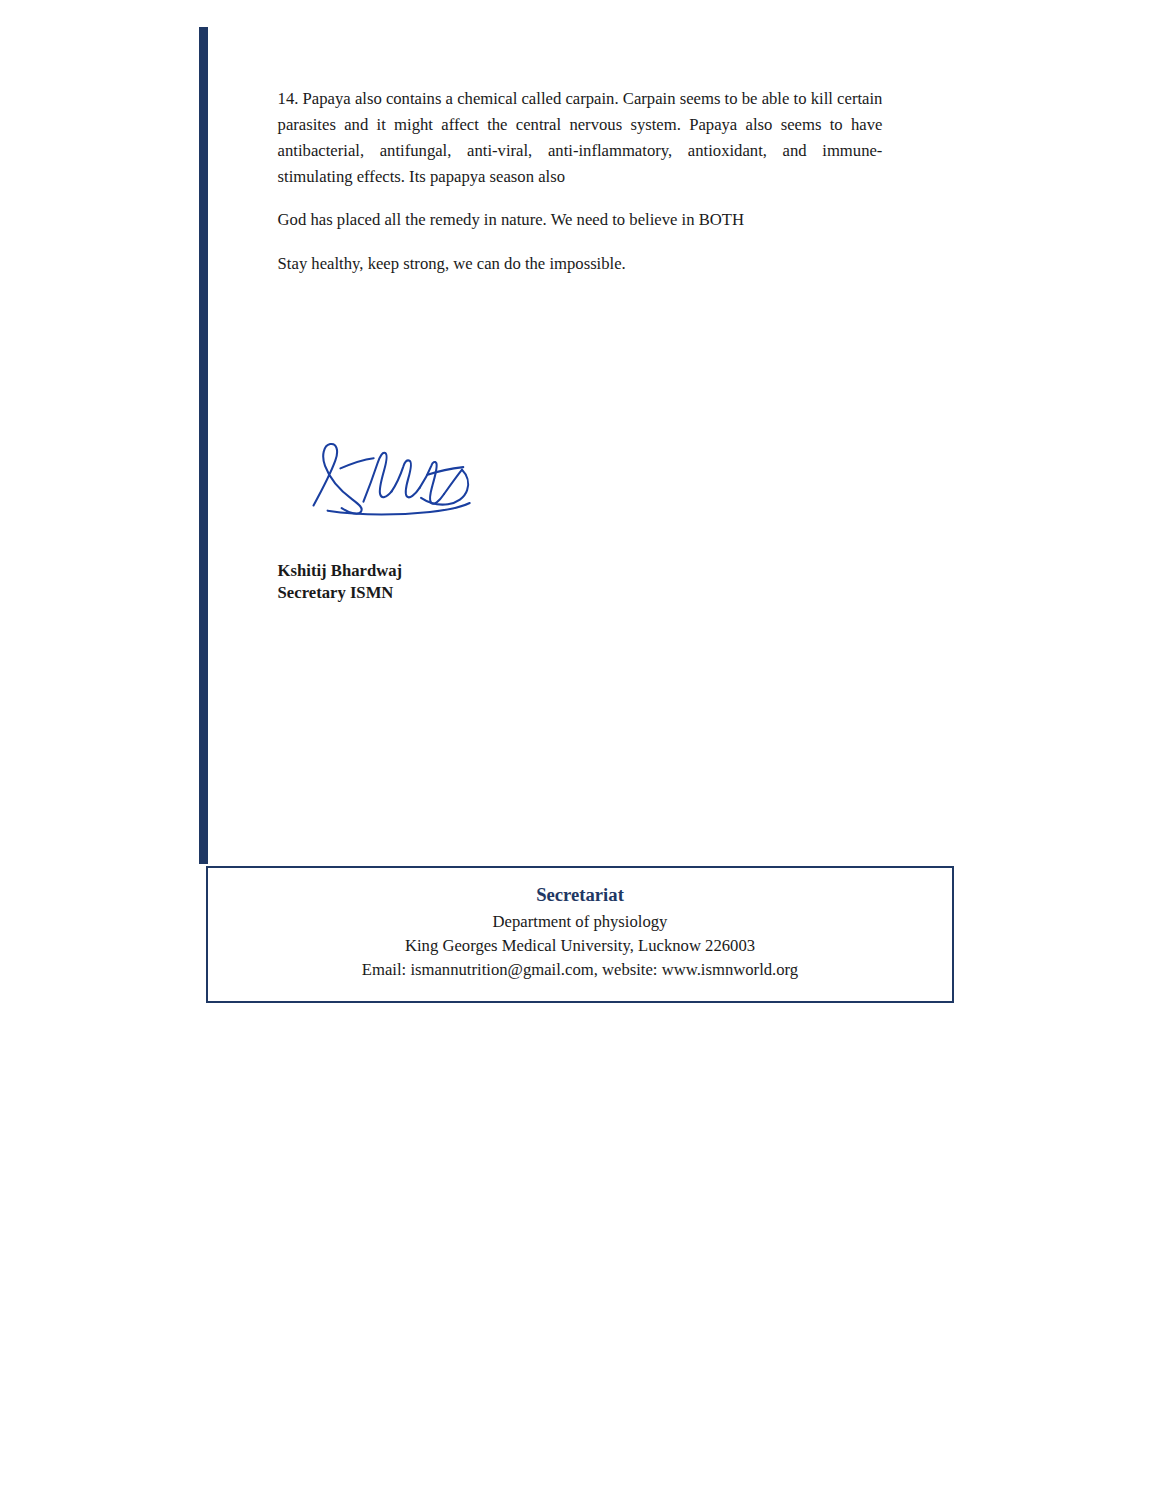14. Papaya also contains a chemical called carpain. Carpain seems to be able to kill certain parasites and it might affect the central nervous system. Papaya also seems to have antibacterial, antifungal, anti-viral, anti-inflammatory, antioxidant, and immune-stimulating effects. Its papapya season also
God has placed all the remedy in nature. We need to believe in BOTH
Stay healthy, keep strong, we can do the impossible.
Kshitij Bhardwaj
Secretary ISMN
Secretariat
Department of physiology
King Georges Medical University, Lucknow 226003
Email: ismannutrition@gmail.com, website: www.ismnworld.org